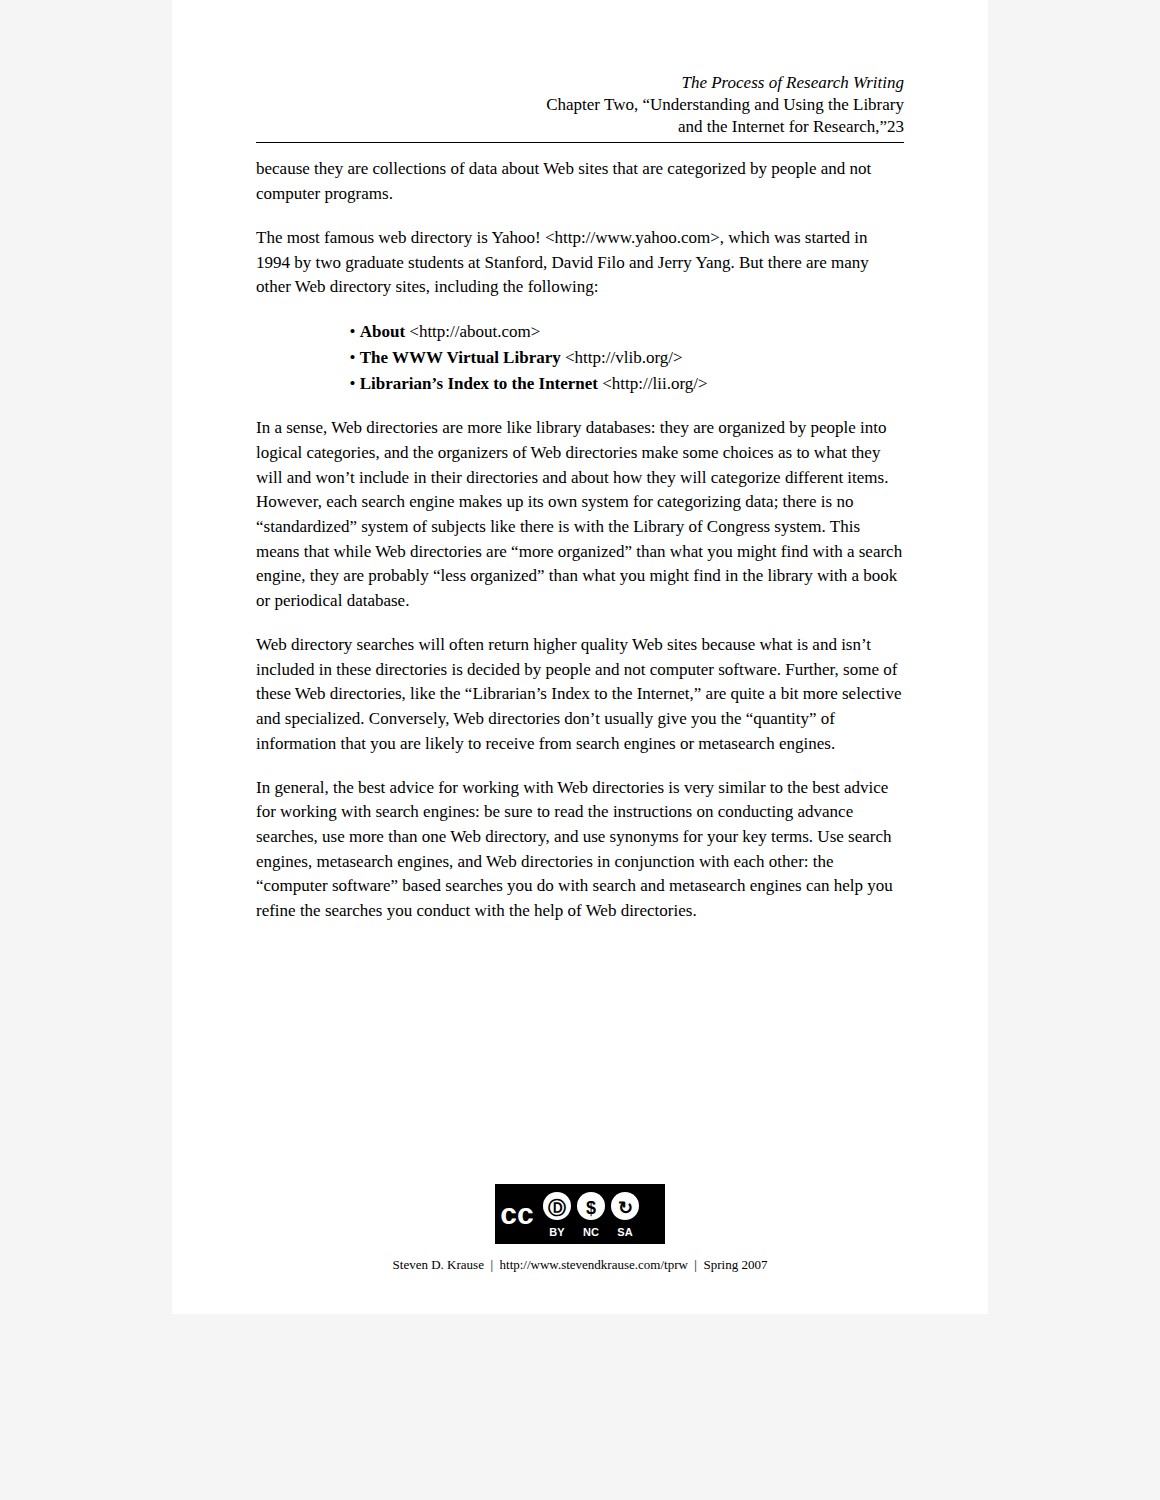The Process of Research Writing
Chapter Two, “Understanding and Using the Library
and the Internet for Research,”23
because they are collections of data about Web sites that are categorized by people and not computer programs.
The most famous web directory is Yahoo! <http://www.yahoo.com>, which was started in 1994 by two graduate students at Stanford, David Filo and Jerry Yang. But there are many other Web directory sites, including the following:
About <http://about.com>
The WWW Virtual Library <http://vlib.org/>
Librarian’s Index to the Internet <http://lii.org/>
In a sense, Web directories are more like library databases: they are organized by people into logical categories, and the organizers of Web directories make some choices as to what they will and won’t include in their directories and about how they will categorize different items. However, each search engine makes up its own system for categorizing data; there is no “standardized” system of subjects like there is with the Library of Congress system. This means that while Web directories are “more organized” than what you might find with a search engine, they are probably “less organized” than what you might find in the library with a book or periodical database.
Web directory searches will often return higher quality Web sites because what is and isn’t included in these directories is decided by people and not computer software. Further, some of these Web directories, like the “Librarian’s Index to the Internet,” are quite a bit more selective and specialized. Conversely, Web directories don’t usually give you the “quantity” of information that you are likely to receive from search engines or metasearch engines.
In general, the best advice for working with Web directories is very similar to the best advice for working with search engines: be sure to read the instructions on conducting advance searches, use more than one Web directory, and use synonyms for your key terms. Use search engines, metasearch engines, and Web directories in conjunction with each other: the “computer software” based searches you do with search and metasearch engines can help you refine the searches you conduct with the help of Web directories.
cc Ⓓ $ ↻ BY NC SA
Steven D. Krause | http://www.stevendkrause.com/tprw | Spring 2007